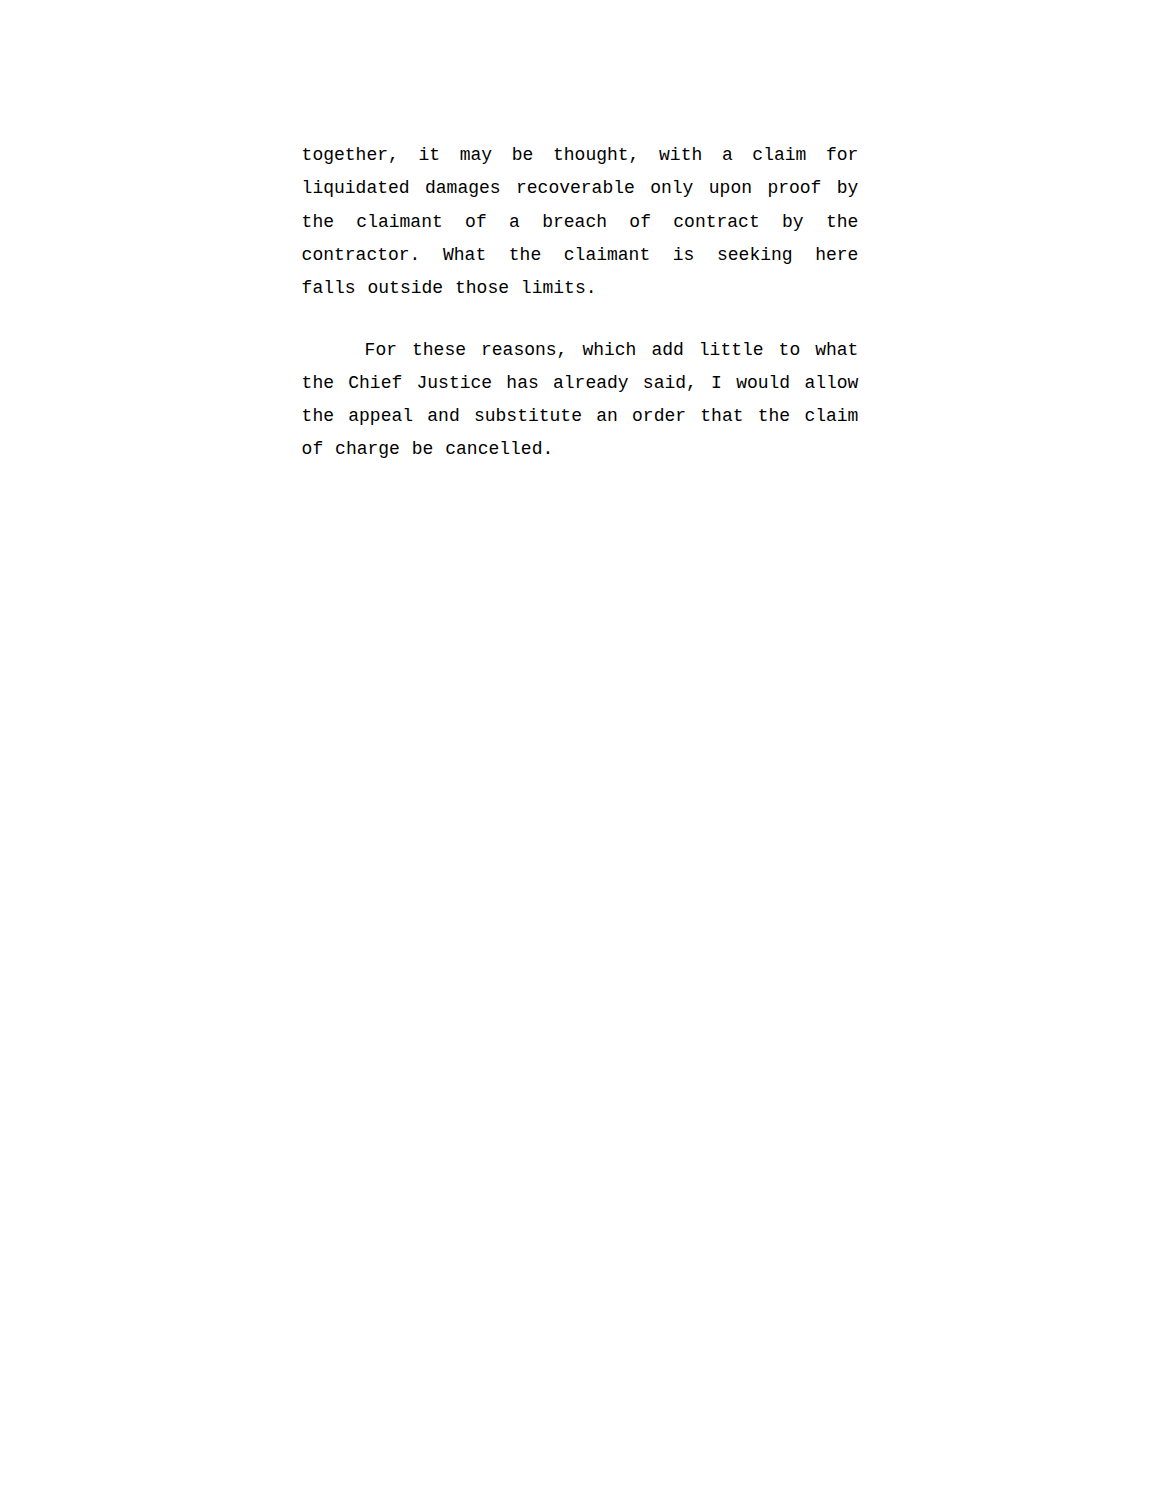together, it may be thought, with a claim for liquidated damages recoverable only upon proof by the claimant of a breach of contract by the contractor. What the claimant is seeking here falls outside those limits.
For these reasons, which add little to what the Chief Justice has already said, I would allow the appeal and substitute an order that the claim of charge be cancelled.